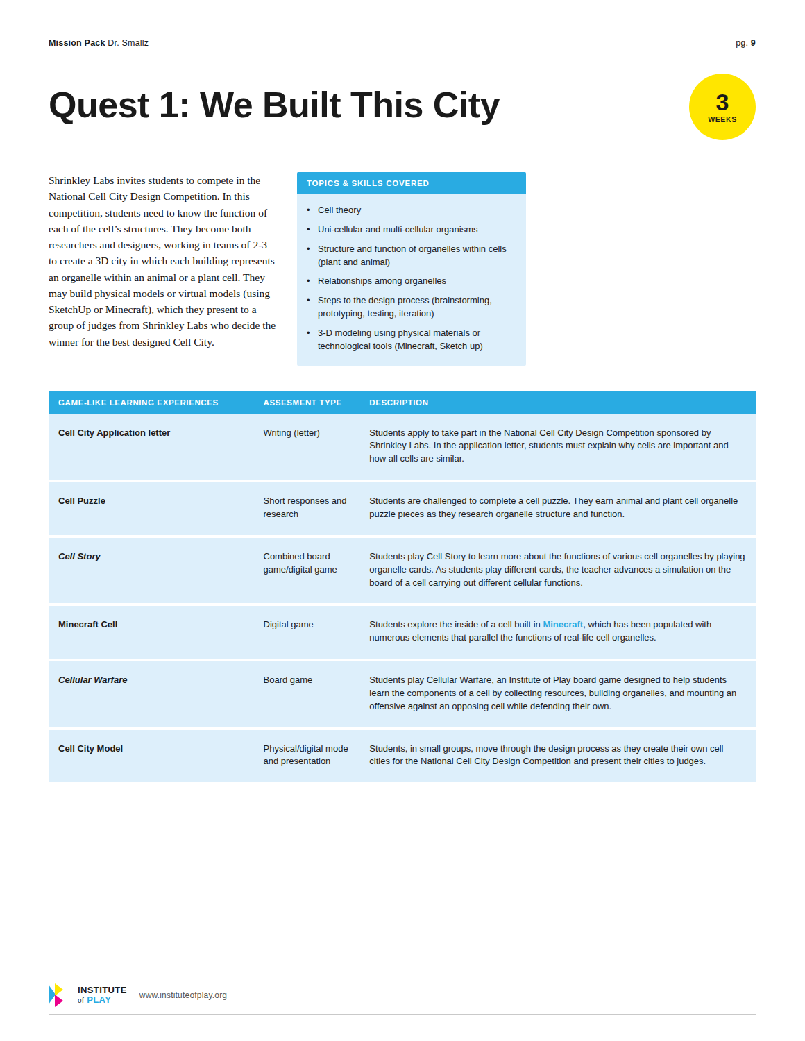Mission Pack Dr. Smallz
pg. 9
Quest 1: We Built This City
3
WEEKS
Shrinkley Labs invites students to compete in the National Cell City Design Competition. In this competition, students need to know the function of each of the cell’s structures. They become both researchers and designers, working in teams of 2-3 to create a 3D city in which each building represents an organelle within an animal or a plant cell. They may build physical models or virtual models (using SketchUp or Minecraft), which they present to a group of judges from Shrinkley Labs who decide the winner for the best designed Cell City.
TOPICS & SKILLS COVERED
Cell theory
Uni-cellular and multi-cellular organisms
Structure and function of organelles within cells (plant and animal)
Relationships among organelles
Steps to the design process (brainstorming, prototyping, testing, iteration)
3-D modeling using physical materials or technological tools (Minecraft, Sketch up)
| GAME-LIKE LEARNING EXPERIENCES | ASSESMENT TYPE | DESCRIPTION |
| --- | --- | --- |
| Cell City Application letter | Writing (letter) | Students apply to take part in the National Cell City Design Competition sponsored by Shrinkley Labs. In the application letter, students must explain why cells are important and how all cells are similar. |
| Cell Puzzle | Short responses and research | Students are challenged to complete a cell puzzle. They earn animal and plant cell organelle puzzle pieces as they research organelle structure and function. |
| Cell Story | Combined board game/digital game | Students play Cell Story to learn more about the functions of various cell organelles by playing organelle cards. As students play different cards, the teacher advances a simulation on the board of a cell carrying out different cellular functions. |
| Minecraft Cell | Digital game | Students explore the inside of a cell built in Minecraft , which has been populated with numerous elements that parallel the functions of real-life cell organelles. |
| Cellular Warfare | Board game | Students play Cellular Warfare, an Institute of Play board game designed to help students learn the components of a cell by collecting resources, building organelles, and mounting an offensive against an opposing cell while defending their own. |
| Cell City Model | Physical/digital mode and presentation | Students, in small groups, move through the design process as they create their own cell cities for the National Cell City Design Competition and present their cities to judges. |
INSTITUTE
of PLAY
www.instituteofplay.org